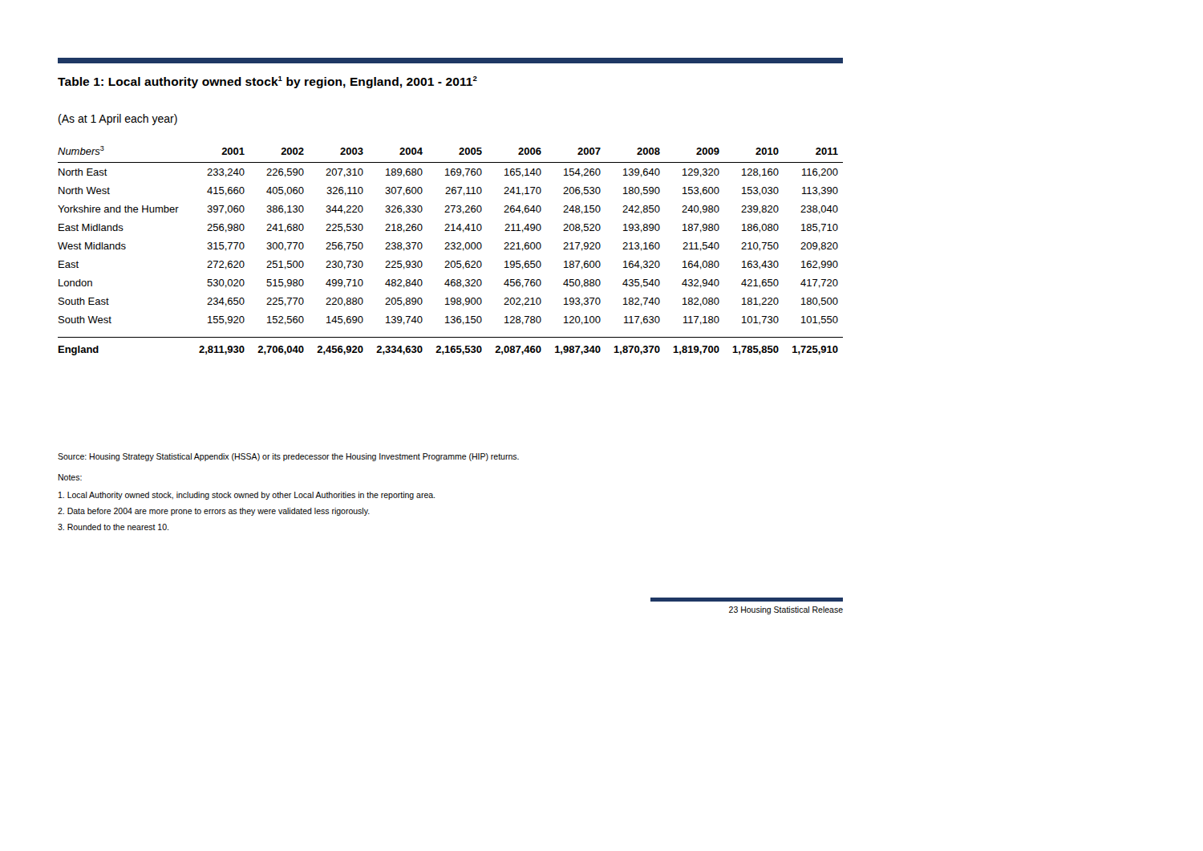Table 1: Local authority owned stock1 by region, England, 2001 - 20112
(As at 1 April each year)
| Numbers 3 | 2001 | 2002 | 2003 | 2004 | 2005 | 2006 | 2007 | 2008 | 2009 | 2010 | 2011 |
| --- | --- | --- | --- | --- | --- | --- | --- | --- | --- | --- | --- |
| North East | 233,240 | 226,590 | 207,310 | 189,680 | 169,760 | 165,140 | 154,260 | 139,640 | 129,320 | 128,160 | 116,200 |
| North West | 415,660 | 405,060 | 326,110 | 307,600 | 267,110 | 241,170 | 206,530 | 180,590 | 153,600 | 153,030 | 113,390 |
| Yorkshire and the Humber | 397,060 | 386,130 | 344,220 | 326,330 | 273,260 | 264,640 | 248,150 | 242,850 | 240,980 | 239,820 | 238,040 |
| East Midlands | 256,980 | 241,680 | 225,530 | 218,260 | 214,410 | 211,490 | 208,520 | 193,890 | 187,980 | 186,080 | 185,710 |
| West Midlands | 315,770 | 300,770 | 256,750 | 238,370 | 232,000 | 221,600 | 217,920 | 213,160 | 211,540 | 210,750 | 209,820 |
| East | 272,620 | 251,500 | 230,730 | 225,930 | 205,620 | 195,650 | 187,600 | 164,320 | 164,080 | 163,430 | 162,990 |
| London | 530,020 | 515,980 | 499,710 | 482,840 | 468,320 | 456,760 | 450,880 | 435,540 | 432,940 | 421,650 | 417,720 |
| South East | 234,650 | 225,770 | 220,880 | 205,890 | 198,900 | 202,210 | 193,370 | 182,740 | 182,080 | 181,220 | 180,500 |
| South West | 155,920 | 152,560 | 145,690 | 139,740 | 136,150 | 128,780 | 120,100 | 117,630 | 117,180 | 101,730 | 101,550 |
| England | 2,811,930 | 2,706,040 | 2,456,920 | 2,334,630 | 2,165,530 | 2,087,460 | 1,987,340 | 1,870,370 | 1,819,700 | 1,785,850 | 1,725,910 |
Source: Housing Strategy Statistical Appendix (HSSA) or its predecessor the Housing Investment Programme (HIP) returns.
Notes:
1. Local Authority owned stock, including stock owned by other Local Authorities in the reporting area.
2. Data before 2004 are more prone to errors as they were validated less rigorously.
3. Rounded to the nearest 10.
23 Housing Statistical Release